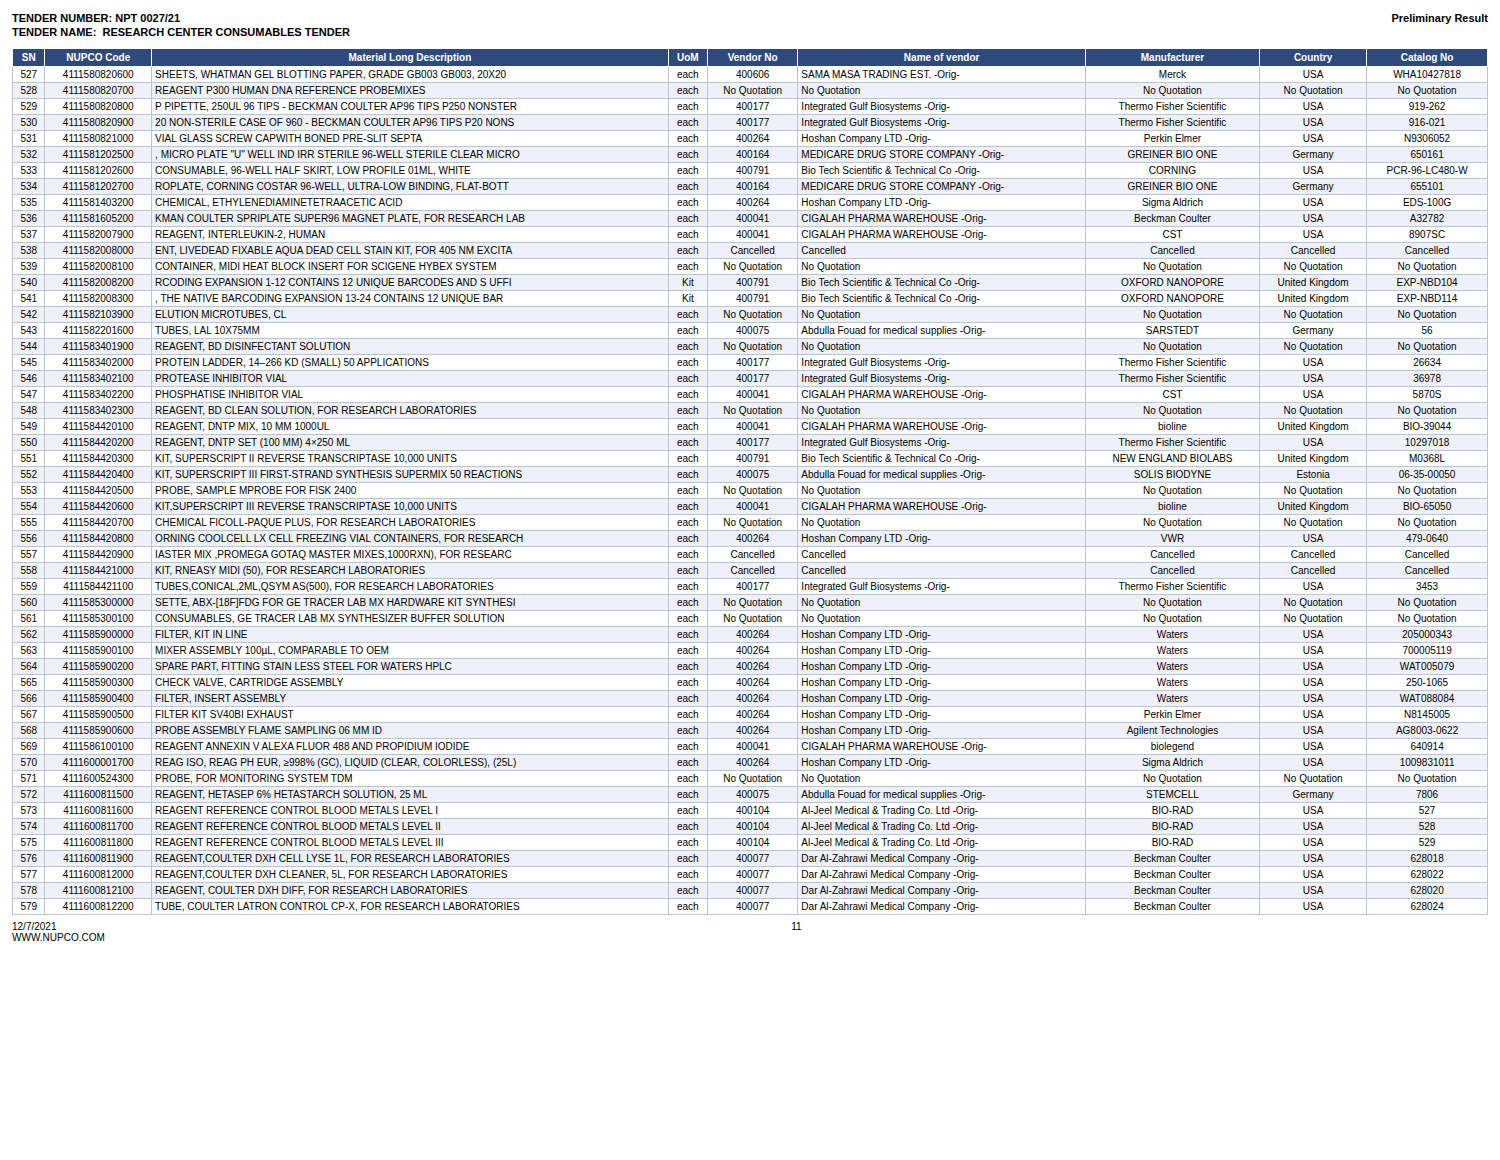TENDER NUMBER: NPT 0027/21
TENDER NAME: RESEARCH CENTER CONSUMABLES TENDER
Preliminary Result
| SN | NUPCO Code | Material Long Description | UoM | Vendor No | Name of vendor | Manufacturer | Country | Catalog No |
| --- | --- | --- | --- | --- | --- | --- | --- | --- |
| 527 | 4111580820600 | SHEETS, WHATMAN GEL BLOTTING PAPER, GRADE GB003 GB003, 20X20 | each | 400606 | SAMA MASA TRADING EST. -Orig- | Merck | USA | WHA10427818 |
| 528 | 4111580820700 | REAGENT P300 HUMAN DNA REFERENCE PROBEMIXES | each | No Quotation | No Quotation | No Quotation | No Quotation | No Quotation |
| 529 | 4111580820800 | P PIPETTE, 250UL 96 TIPS - BECKMAN COULTER AP96 TIPS P250 NONSTER | each | 400177 | Integrated Gulf Biosystems -Orig- | Thermo Fisher Scientific | USA | 919-262 |
| 530 | 4111580820900 | 20 NON-STERILE CASE OF 960 - BECKMAN COULTER AP96 TIPS P20 NONS | each | 400177 | Integrated Gulf Biosystems -Orig- | Thermo Fisher Scientific | USA | 916-021 |
| 531 | 4111580821000 | VIAL GLASS SCREW CAPWITH BONED PRE-SLIT SEPTA | each | 400264 | Hoshan Company LTD -Orig- | Perkin Elmer | USA | N9306052 |
| 532 | 4111581202500 | , MICRO PLATE "U" WELL IND IRR STERILE 96-WELL STERILE CLEAR MICRO | each | 400164 | MEDICARE DRUG STORE COMPANY -Orig- | GREINER BIO ONE | Germany | 650161 |
| 533 | 4111581202600 | CONSUMABLE, 96-WELL HALF SKIRT, LOW PROFILE 01ML, WHITE | each | 400791 | Bio Tech Scientific & Technical Co -Orig- | CORNING | USA | PCR-96-LC480-W |
| 534 | 4111581202700 | ROPLATE, CORNING COSTAR 96-WELL, ULTRA-LOW BINDING, FLAT-BOTT | each | 400164 | MEDICARE DRUG STORE COMPANY -Orig- | GREINER BIO ONE | Germany | 655101 |
| 535 | 4111581403200 | CHEMICAL, ETHYLENEDIAMINETETRAACETIC ACID | each | 400264 | Hoshan Company LTD -Orig- | Sigma Aldrich | USA | EDS-100G |
| 536 | 4111581605200 | KMAN COULTER SPRIPLATE SUPER96 MAGNET PLATE, FOR RESEARCH LAB | each | 400041 | CIGALAH PHARMA WAREHOUSE -Orig- | Beckman Coulter | USA | A32782 |
| 537 | 4111582007900 | REAGENT, INTERLEUKIN-2, HUMAN | each | 400041 | CIGALAH PHARMA WAREHOUSE -Orig- | CST | USA | 8907SC |
| 538 | 4111582008000 | ENT, LIVEDEAD FIXABLE AQUA DEAD CELL STAIN KIT, FOR 405 NM EXCITA | each | Cancelled | Cancelled | Cancelled | Cancelled | Cancelled |
| 539 | 4111582008100 | CONTAINER, MIDI HEAT BLOCK INSERT FOR SCIGENE HYBEX SYSTEM | each | No Quotation | No Quotation | No Quotation | No Quotation | No Quotation |
| 540 | 4111582008200 | RCODING EXPANSION 1-12 CONTAINS 12 UNIQUE BARCODES AND S UFFI | Kit | 400791 | Bio Tech Scientific & Technical Co -Orig- | OXFORD NANOPORE | United Kingdom | EXP-NBD104 |
| 541 | 4111582008300 | , THE NATIVE BARCODING EXPANSION 13-24 CONTAINS 12 UNIQUE BAR | Kit | 400791 | Bio Tech Scientific & Technical Co -Orig- | OXFORD NANOPORE | United Kingdom | EXP-NBD114 |
| 542 | 4111582103900 | ELUTION MICROTUBES, CL | each | No Quotation | No Quotation | No Quotation | No Quotation | No Quotation |
| 543 | 4111582201600 | TUBES, LAL 10X75MM | each | 400075 | Abdulla Fouad for medical supplies -Orig- | SARSTEDT | Germany | 56 |
| 544 | 4111583401900 | REAGENT, BD DISINFECTANT SOLUTION | each | No Quotation | No Quotation | No Quotation | No Quotation | No Quotation |
| 545 | 4111583402000 | PROTEIN LADDER, 14–266 KD (SMALL) 50 APPLICATIONS | each | 400177 | Integrated Gulf Biosystems -Orig- | Thermo Fisher Scientific | USA | 26634 |
| 546 | 4111583402100 | PROTEASE INHIBITOR VIAL | each | 400177 | Integrated Gulf Biosystems -Orig- | Thermo Fisher Scientific | USA | 36978 |
| 547 | 4111583402200 | PHOSPHATISE INHIBITOR VIAL | each | 400041 | CIGALAH PHARMA WAREHOUSE -Orig- | CST | USA | 5870S |
| 548 | 4111583402300 | REAGENT, BD CLEAN SOLUTION, FOR RESEARCH LABORATORIES | each | No Quotation | No Quotation | No Quotation | No Quotation | No Quotation |
| 549 | 4111584420100 | REAGENT, DNTP MIX, 10 MM 1000UL | each | 400041 | CIGALAH PHARMA WAREHOUSE -Orig- | bioline | United Kingdom | BIO-39044 |
| 550 | 4111584420200 | REAGENT, DNTP SET (100 MM) 4×250 ML | each | 400177 | Integrated Gulf Biosystems -Orig- | Thermo Fisher Scientific | USA | 10297018 |
| 551 | 4111584420300 | KIT, SUPERSCRIPT II REVERSE TRANSCRIPTASE 10,000 UNITS | each | 400791 | Bio Tech Scientific & Technical Co -Orig- | NEW ENGLAND BIOLABS | United Kingdom | M0368L |
| 552 | 4111584420400 | KIT, SUPERSCRIPT III FIRST-STRAND SYNTHESIS SUPERMIX 50 REACTIONS | each | 400075 | Abdulla Fouad for medical supplies -Orig- | SOLIS BIODYNE | Estonia | 06-35-00050 |
| 553 | 4111584420500 | PROBE, SAMPLE MPROBE FOR FISK 2400 | each | No Quotation | No Quotation | No Quotation | No Quotation | No Quotation |
| 554 | 4111584420600 | KIT,SUPERSCRIPT III REVERSE TRANSCRIPTASE 10,000 UNITS | each | 400041 | CIGALAH PHARMA WAREHOUSE -Orig- | bioline | United Kingdom | BIO-65050 |
| 555 | 4111584420700 | CHEMICAL FICOLL-PAQUE PLUS, FOR RESEARCH LABORATORIES | each | No Quotation | No Quotation | No Quotation | No Quotation | No Quotation |
| 556 | 4111584420800 | ORNING COOLCELL LX CELL FREEZING VIAL CONTAINERS, FOR RESEARCH | each | 400264 | Hoshan Company LTD -Orig- | VWR | USA | 479-0640 |
| 557 | 4111584420900 | IASTER MIX ,PROMEGA GOTAQ MASTER MIXES,1000RXN), FOR RESEARC | each | Cancelled | Cancelled | Cancelled | Cancelled | Cancelled |
| 558 | 4111584421000 | KIT, RNEASY MIDI (50), FOR RESEARCH LABORATORIES | each | Cancelled | Cancelled | Cancelled | Cancelled | Cancelled |
| 559 | 4111584421100 | TUBES,CONICAL,2ML,QSYM AS(500), FOR RESEARCH LABORATORIES | each | 400177 | Integrated Gulf Biosystems -Orig- | Thermo Fisher Scientific | USA | 3453 |
| 560 | 4111585300000 | SETTE, ABX-[18F]FDG FOR GE TRACER LAB MX HARDWARE KIT SYNTHESI | each | No Quotation | No Quotation | No Quotation | No Quotation | No Quotation |
| 561 | 4111585300100 | CONSUMABLES, GE TRACER LAB MX SYNTHESIZER BUFFER SOLUTION | each | No Quotation | No Quotation | No Quotation | No Quotation | No Quotation |
| 562 | 4111585900000 | FILTER, KIT IN LINE | each | 400264 | Hoshan Company LTD -Orig- | Waters | USA | 205000343 |
| 563 | 4111585900100 | MIXER ASSEMBLY 100µL, COMPARABLE TO OEM | each | 400264 | Hoshan Company LTD -Orig- | Waters | USA | 700005119 |
| 564 | 4111585900200 | SPARE PART, FITTING STAIN LESS STEEL FOR WATERS HPLC | each | 400264 | Hoshan Company LTD -Orig- | Waters | USA | WAT005079 |
| 565 | 4111585900300 | CHECK VALVE, CARTRIDGE ASSEMBLY | each | 400264 | Hoshan Company LTD -Orig- | Waters | USA | 250-1065 |
| 566 | 4111585900400 | FILTER, INSERT ASSEMBLY | each | 400264 | Hoshan Company LTD -Orig- | Waters | USA | WAT088084 |
| 567 | 4111585900500 | FILTER KIT SV40BI EXHAUST | each | 400264 | Hoshan Company LTD -Orig- | Perkin Elmer | USA | N8145005 |
| 568 | 4111585900600 | PROBE ASSEMBLY FLAME SAMPLING 06 MM ID | each | 400264 | Hoshan Company LTD -Orig- | Agilent Technologies | USA | AG8003-0622 |
| 569 | 4111586100100 | REAGENT ANNEXIN V ALEXA FLUOR 488 AND PROPIDIUM IODIDE | each | 400041 | CIGALAH PHARMA WAREHOUSE -Orig- | biolegend | USA | 640914 |
| 570 | 4111600001700 | REAG ISO, REAG PH EUR, ≥998% (GC), LIQUID (CLEAR, COLORLESS), (25L) | each | 400264 | Hoshan Company LTD -Orig- | Sigma Aldrich | USA | 1009831011 |
| 571 | 4111600524300 | PROBE, FOR MONITORING SYSTEM TDM | each | No Quotation | No Quotation | No Quotation | No Quotation | No Quotation |
| 572 | 4111600811500 | REAGENT, HETASEP 6% HETASTARCH SOLUTION, 25 ML | each | 400075 | Abdulla Fouad for medical supplies -Orig- | STEMCELL | Germany | 7806 |
| 573 | 4111600811600 | REAGENT REFERENCE CONTROL BLOOD METALS LEVEL I | each | 400104 | Al-Jeel Medical & Trading Co. Ltd -Orig- | BIO-RAD | USA | 527 |
| 574 | 4111600811700 | REAGENT REFERENCE CONTROL BLOOD METALS LEVEL II | each | 400104 | Al-Jeel Medical & Trading Co. Ltd -Orig- | BIO-RAD | USA | 528 |
| 575 | 4111600811800 | REAGENT REFERENCE CONTROL BLOOD METALS LEVEL III | each | 400104 | Al-Jeel Medical & Trading Co. Ltd -Orig- | BIO-RAD | USA | 529 |
| 576 | 4111600811900 | REAGENT,COULTER DXH CELL LYSE 1L, FOR RESEARCH LABORATORIES | each | 400077 | Dar Al-Zahrawi Medical Company -Orig- | Beckman Coulter | USA | 628018 |
| 577 | 4111600812000 | REAGENT,COULTER DXH CLEANER, 5L, FOR RESEARCH LABORATORIES | each | 400077 | Dar Al-Zahrawi Medical Company -Orig- | Beckman Coulter | USA | 628022 |
| 578 | 4111600812100 | REAGENT, COULTER DXH DIFF, FOR RESEARCH LABORATORIES | each | 400077 | Dar Al-Zahrawi Medical Company -Orig- | Beckman Coulter | USA | 628020 |
| 579 | 4111600812200 | TUBE, COULTER LATRON CONTROL CP-X, FOR RESEARCH LABORATORIES | each | 400077 | Dar Al-Zahrawi Medical Company -Orig- | Beckman Coulter | USA | 628024 |
12/7/2021
WWW.NUPCO.COM
11